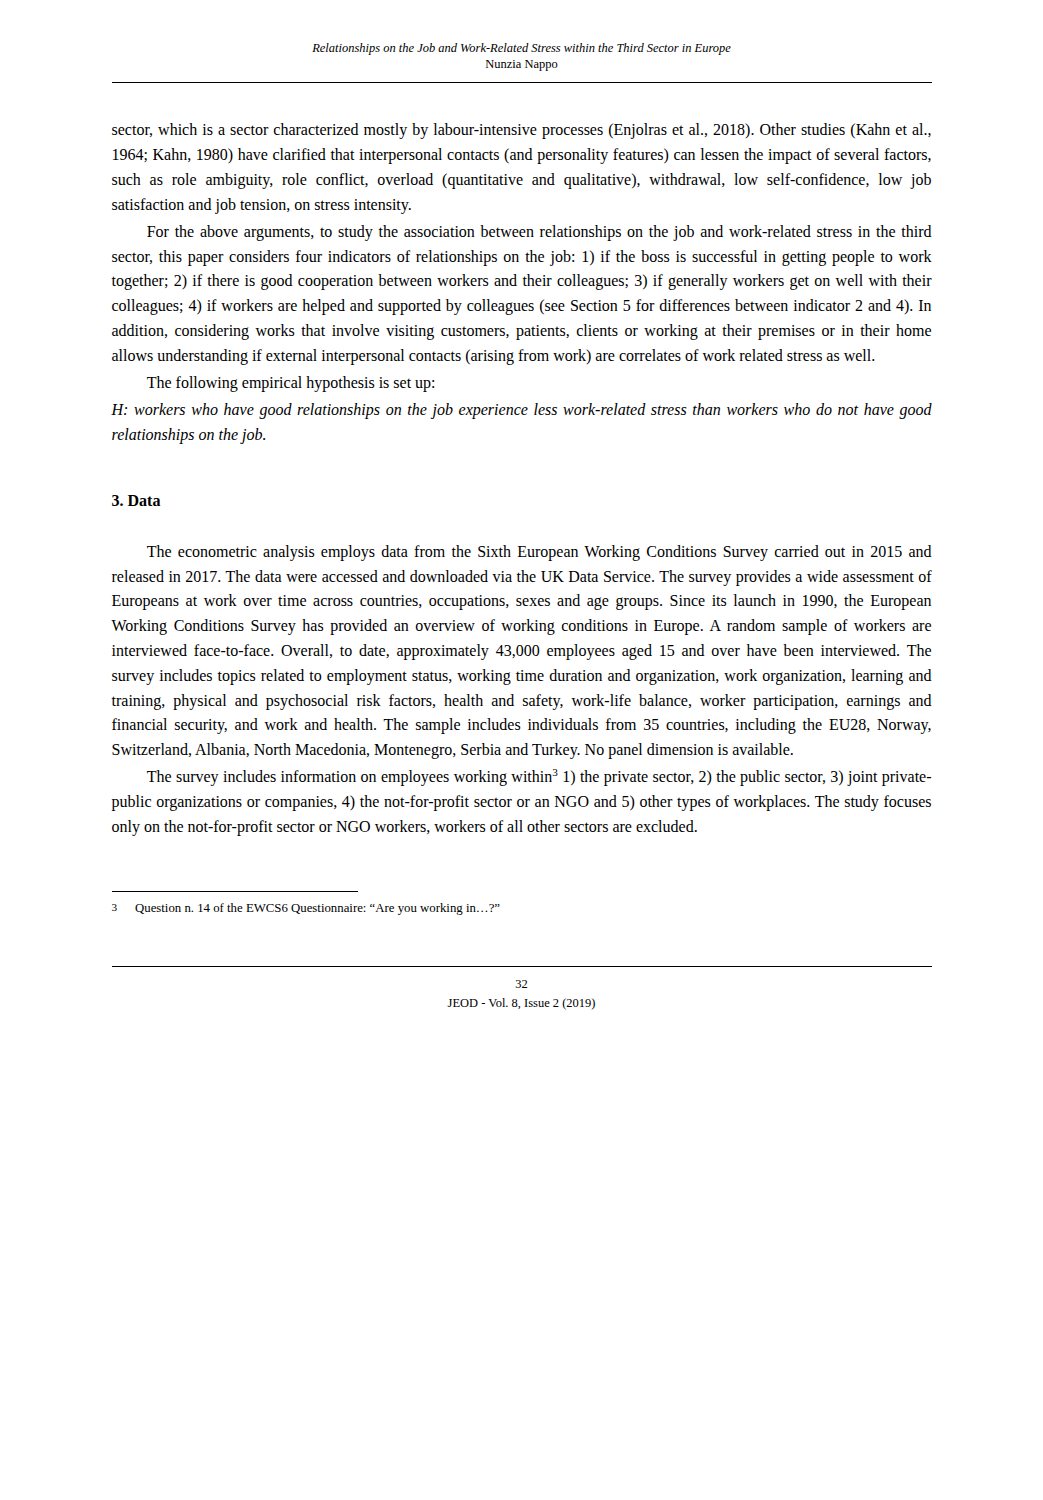Relationships on the Job and Work-Related Stress within the Third Sector in Europe
Nunzia Nappo
sector, which is a sector characterized mostly by labour-intensive processes (Enjolras et al., 2018). Other studies (Kahn et al., 1964; Kahn, 1980) have clarified that interpersonal contacts (and personality features) can lessen the impact of several factors, such as role ambiguity, role conflict, overload (quantitative and qualitative), withdrawal, low self-confidence, low job satisfaction and job tension, on stress intensity.
For the above arguments, to study the association between relationships on the job and work-related stress in the third sector, this paper considers four indicators of relationships on the job: 1) if the boss is successful in getting people to work together; 2) if there is good cooperation between workers and their colleagues; 3) if generally workers get on well with their colleagues; 4) if workers are helped and supported by colleagues (see Section 5 for differences between indicator 2 and 4). In addition, considering works that involve visiting customers, patients, clients or working at their premises or in their home allows understanding if external interpersonal contacts (arising from work) are correlates of work related stress as well.
The following empirical hypothesis is set up:
H: workers who have good relationships on the job experience less work-related stress than workers who do not have good relationships on the job.
3. Data
The econometric analysis employs data from the Sixth European Working Conditions Survey carried out in 2015 and released in 2017. The data were accessed and downloaded via the UK Data Service. The survey provides a wide assessment of Europeans at work over time across countries, occupations, sexes and age groups. Since its launch in 1990, the European Working Conditions Survey has provided an overview of working conditions in Europe. A random sample of workers are interviewed face-to-face. Overall, to date, approximately 43,000 employees aged 15 and over have been interviewed. The survey includes topics related to employment status, working time duration and organization, work organization, learning and training, physical and psychosocial risk factors, health and safety, work-life balance, worker participation, earnings and financial security, and work and health. The sample includes individuals from 35 countries, including the EU28, Norway, Switzerland, Albania, North Macedonia, Montenegro, Serbia and Turkey. No panel dimension is available.
The survey includes information on employees working within3 1) the private sector, 2) the public sector, 3) joint private-public organizations or companies, 4) the not-for-profit sector or an NGO and 5) other types of workplaces. The study focuses only on the not-for-profit sector or NGO workers, workers of all other sectors are excluded.
3 Question n. 14 of the EWCS6 Questionnaire: “Are you working in…?”
32
JEOD - Vol. 8, Issue 2 (2019)